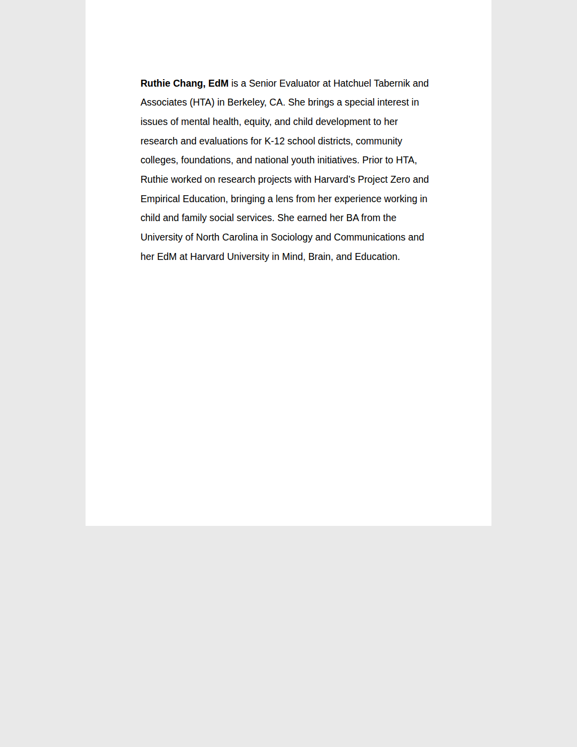Ruthie Chang, EdM is a Senior Evaluator at Hatchuel Tabernik and Associates (HTA) in Berkeley, CA. She brings a special interest in issues of mental health, equity, and child development to her research and evaluations for K-12 school districts, community colleges, foundations, and national youth initiatives. Prior to HTA, Ruthie worked on research projects with Harvard’s Project Zero and Empirical Education, bringing a lens from her experience working in child and family social services. She earned her BA from the University of North Carolina in Sociology and Communications and her EdM at Harvard University in Mind, Brain, and Education.